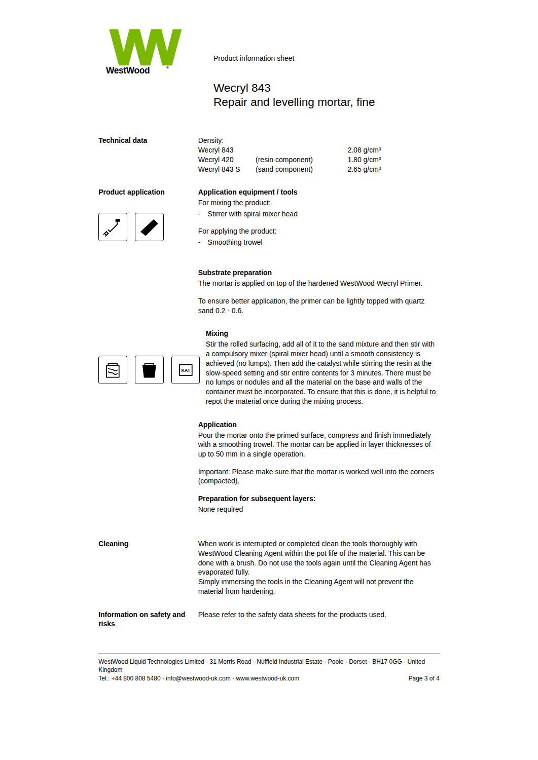WestWood ®
Product information sheet
Wecryl 843
Repair and levelling mortar, fine
Technical data
| Density: | | |
| Wecryl 843 | | 2.08 g/cm³ |
| Wecryl 420 | (resin component) | 1.80 g/cm³ |
| Wecryl 843 S | (sand component) | 2.65 g/cm³ |
Product application
Application equipment / tools
For mixing the product:
Stirrer with spiral mixer head
For applying the product:
Smoothing trowel
Substrate preparation
The mortar is applied on top of the hardened WestWood Wecryl Primer.
To ensure better application, the primer can be lightly topped with quartz sand 0.2 - 0.6.
KAT
Mixing
Stir the rolled surfacing, add all of it to the sand mixture and then stir with a compulsory mixer (spiral mixer head) until a smooth consistency is achieved (no lumps). Then add the catalyst while stirring the resin at the slow-speed setting and stir entire contents for 3 minutes. There must be no lumps or nodules and all the material on the base and walls of the container must be incorporated. To ensure that this is done, it is helpful to repot the material once during the mixing process.
Application
Pour the mortar onto the primed surface, compress and finish immediately with a smoothing trowel. The mortar can be applied in layer thicknesses of up to 50 mm in a single operation.
Important: Please make sure that the mortar is worked well into the corners (compacted).
Preparation for subsequent layers:
None required
Cleaning
When work is interrupted or completed clean the tools thoroughly with WestWood Cleaning Agent within the pot life of the material. This can be done with a brush. Do not use the tools again until the Cleaning Agent has evaporated fully.
Simply immersing the tools in the Cleaning Agent will not prevent the material from hardening.
Information on safety and risks
Please refer to the safety data sheets for the products used.
WestWood Liquid Technologies Limited · 31 Morris Road · Nuffield Industrial Estate · Poole · Dorset · BH17 0GG · United Kingdom
Tel.: +44 800 808 5480 · info@westwood-uk.com · www.westwood-uk.com Page 3 of 4